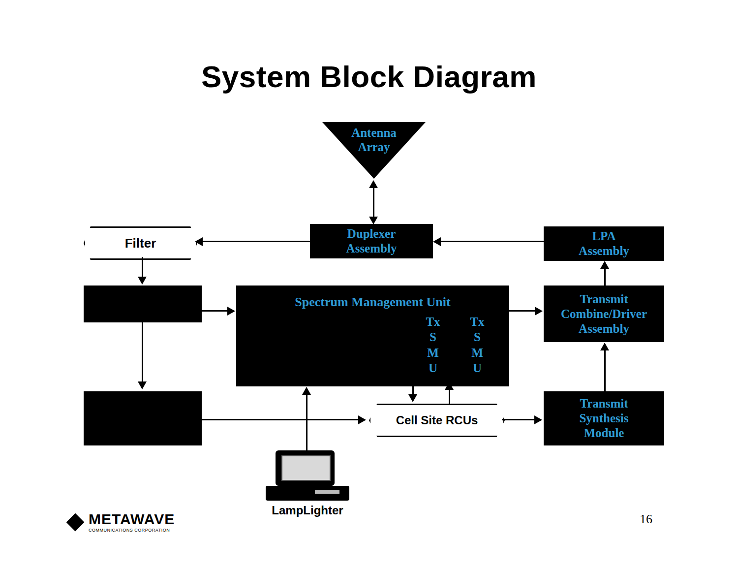System Block Diagram
Antenna
Array
Duplexer
Assembly
LPA
Assembly
Filter
Spectrum Management Unit
Tx
S
M
U
Tx
S
M
U
Transmit
Combine/Driver
Assembly
Transmit
Synthesis
Module
Cell Site RCUs
LampLighter
METAWAVE
COMMUNICATIONS CORPORATION
16